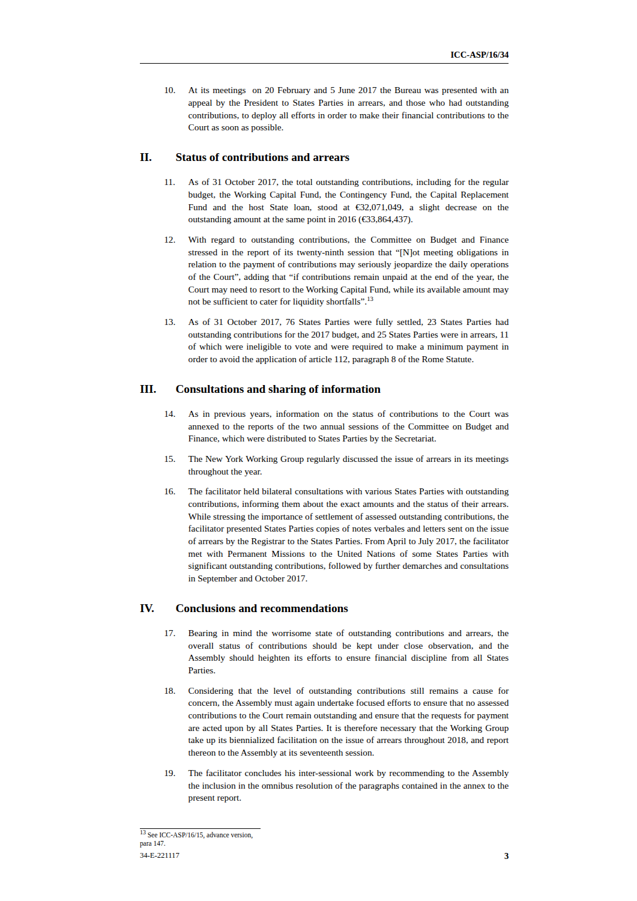ICC-ASP/16/34
10.
At its meetings on 20 February and 5 June 2017 the Bureau was presented with an appeal by the President to States Parties in arrears, and those who had outstanding contributions, to deploy all efforts in order to make their financial contributions to the Court as soon as possible.
II.
Status of contributions and arrears
11.
As of 31 October 2017, the total outstanding contributions, including for the regular budget, the Working Capital Fund, the Contingency Fund, the Capital Replacement Fund and the host State loan, stood at €32,071,049, a slight decrease on the outstanding amount at the same point in 2016 (€33,864,437).
12.
With regard to outstanding contributions, the Committee on Budget and Finance stressed in the report of its twenty-ninth session that “[N]ot meeting obligations in relation to the payment of contributions may seriously jeopardize the daily operations of the Court”, adding that “if contributions remain unpaid at the end of the year, the Court may need to resort to the Working Capital Fund, while its available amount may not be sufficient to cater for liquidity shortfalls”.13
13.
As of 31 October 2017, 76 States Parties were fully settled, 23 States Parties had outstanding contributions for the 2017 budget, and 25 States Parties were in arrears, 11 of which were ineligible to vote and were required to make a minimum payment in order to avoid the application of article 112, paragraph 8 of the Rome Statute.
III.
Consultations and sharing of information
14.
As in previous years, information on the status of contributions to the Court was annexed to the reports of the two annual sessions of the Committee on Budget and Finance, which were distributed to States Parties by the Secretariat.
15.
The New York Working Group regularly discussed the issue of arrears in its meetings throughout the year.
16.
The facilitator held bilateral consultations with various States Parties with outstanding contributions, informing them about the exact amounts and the status of their arrears. While stressing the importance of settlement of assessed outstanding contributions, the facilitator presented States Parties copies of notes verbales and letters sent on the issue of arrears by the Registrar to the States Parties. From April to July 2017, the facilitator met with Permanent Missions to the United Nations of some States Parties with significant outstanding contributions, followed by further demarches and consultations in September and October 2017.
IV.
Conclusions and recommendations
17.
Bearing in mind the worrisome state of outstanding contributions and arrears, the overall status of contributions should be kept under close observation, and the Assembly should heighten its efforts to ensure financial discipline from all States Parties.
18.
Considering that the level of outstanding contributions still remains a cause for concern, the Assembly must again undertake focused efforts to ensure that no assessed contributions to the Court remain outstanding and ensure that the requests for payment are acted upon by all States Parties. It is therefore necessary that the Working Group take up its biennialized facilitation on the issue of arrears throughout 2018, and report thereon to the Assembly at its seventeenth session.
19.
The facilitator concludes his inter-sessional work by recommending to the Assembly the inclusion in the omnibus resolution of the paragraphs contained in the annex to the present report.
13 See ICC-ASP/16/15, advance version, para 147.
34-E-221117
3